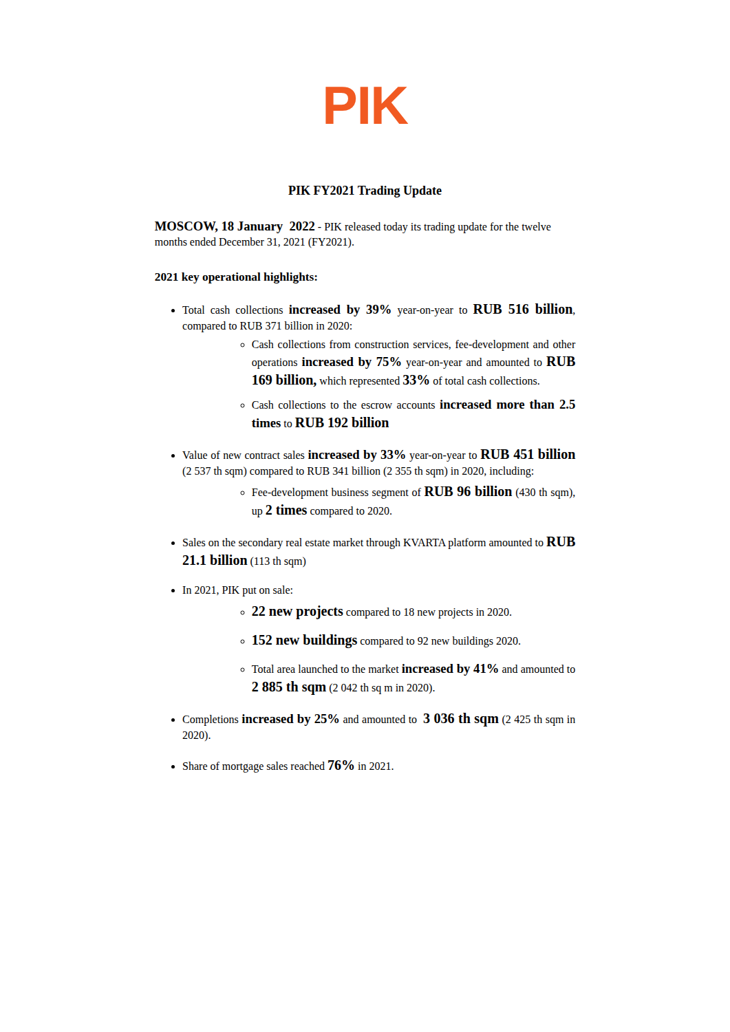PIK
PIK FY2021 Trading Update
MOSCOW, 18 January 2022 - PIK released today its trading update for the twelve months ended December 31, 2021 (FY2021).
2021 key operational highlights:
Total cash collections increased by 39% year-on-year to RUB 516 billion, compared to RUB 371 billion in 2020:
Cash collections from construction services, fee-development and other operations increased by 75% year-on-year and amounted to RUB 169 billion, which represented 33% of total cash collections.
Cash collections to the escrow accounts increased more than 2.5 times to RUB 192 billion
Value of new contract sales increased by 33% year-on-year to RUB 451 billion (2 537 th sqm) compared to RUB 341 billion (2 355 th sqm) in 2020, including:
Fee-development business segment of RUB 96 billion (430 th sqm), up 2 times compared to 2020.
Sales on the secondary real estate market through KVARTA platform amounted to RUB 21.1 billion (113 th sqm)
In 2021, PIK put on sale:
22 new projects compared to 18 new projects in 2020.
152 new buildings compared to 92 new buildings 2020.
Total area launched to the market increased by 41% and amounted to 2 885 th sqm (2 042 th sq m in 2020).
Completions increased by 25% and amounted to 3 036 th sqm (2 425 th sqm in 2020).
Share of mortgage sales reached 76% in 2021.